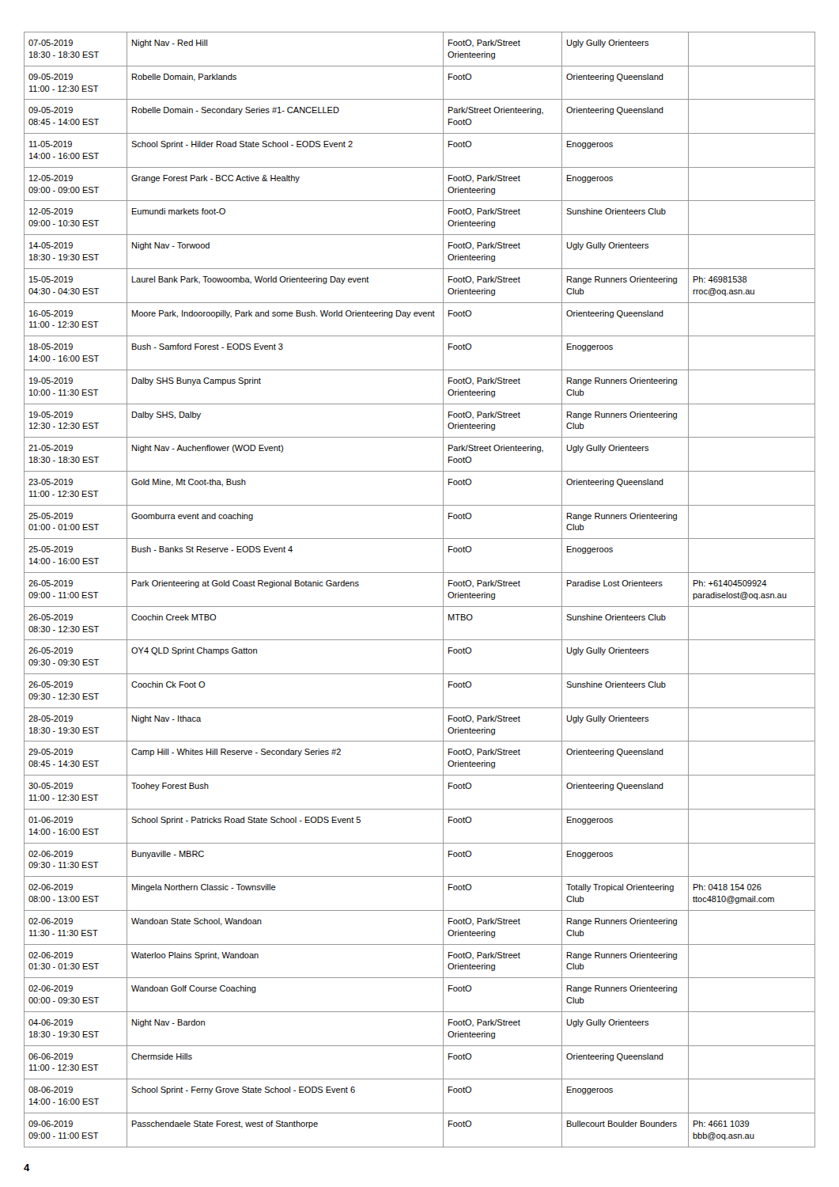| 07-05-2019 18:30 - 18:30 EST | Night Nav - Red Hill | FootO, Park/Street Orienteering | Ugly Gully Orienteers | |
| 09-05-2019 11:00 - 12:30 EST | Robelle Domain, Parklands | FootO | Orienteering Queensland | |
| 09-05-2019 08:45 - 14:00 EST | Robelle Domain - Secondary Series #1- CANCELLED | Park/Street Orienteering, FootO | Orienteering Queensland | |
| 11-05-2019 14:00 - 16:00 EST | School Sprint - Hilder Road State School - EODS Event 2 | FootO | Enoggeroos | |
| 12-05-2019 09:00 - 09:00 EST | Grange Forest Park - BCC Active & Healthy | FootO, Park/Street Orienteering | Enoggeroos | |
| 12-05-2019 09:00 - 10:30 EST | Eumundi markets foot-O | FootO, Park/Street Orienteering | Sunshine Orienteers Club | |
| 14-05-2019 18:30 - 19:30 EST | Night Nav - Torwood | FootO, Park/Street Orienteering | Ugly Gully Orienteers | |
| 15-05-2019 04:30 - 04:30 EST | Laurel Bank Park, Toowoomba, World Orienteering Day event | FootO, Park/Street Orienteering | Range Runners Orienteering Club | Ph: 46981538 rroc@oq.asn.au |
| 16-05-2019 11:00 - 12:30 EST | Moore Park, Indooroopilly, Park and some Bush. World Orienteering Day event | FootO | Orienteering Queensland | |
| 18-05-2019 14:00 - 16:00 EST | Bush - Samford Forest - EODS Event 3 | FootO | Enoggeroos | |
| 19-05-2019 10:00 - 11:30 EST | Dalby SHS Bunya Campus Sprint | FootO, Park/Street Orienteering | Range Runners Orienteering Club | |
| 19-05-2019 12:30 - 12:30 EST | Dalby SHS, Dalby | FootO, Park/Street Orienteering | Range Runners Orienteering Club | |
| 21-05-2019 18:30 - 18:30 EST | Night Nav - Auchenflower (WOD Event) | Park/Street Orienteering, FootO | Ugly Gully Orienteers | |
| 23-05-2019 11:00 - 12:30 EST | Gold Mine, Mt Coot-tha, Bush | FootO | Orienteering Queensland | |
| 25-05-2019 01:00 - 01:00 EST | Goomburra event and coaching | FootO | Range Runners Orienteering Club | |
| 25-05-2019 14:00 - 16:00 EST | Bush - Banks St Reserve - EODS Event 4 | FootO | Enoggeroos | |
| 26-05-2019 09:00 - 11:00 EST | Park Orienteering at Gold Coast Regional Botanic Gardens | FootO, Park/Street Orienteering | Paradise Lost Orienteers | Ph: +61404509924 paradiselost@oq.asn.au |
| 26-05-2019 08:30 - 12:30 EST | Coochin Creek MTBO | MTBO | Sunshine Orienteers Club | |
| 26-05-2019 09:30 - 09:30 EST | OY4 QLD Sprint Champs Gatton | FootO | Ugly Gully Orienteers | |
| 26-05-2019 09:30 - 12:30 EST | Coochin Ck Foot O | FootO | Sunshine Orienteers Club | |
| 28-05-2019 18:30 - 19:30 EST | Night Nav - Ithaca | FootO, Park/Street Orienteering | Ugly Gully Orienteers | |
| 29-05-2019 08:45 - 14:30 EST | Camp Hill - Whites Hill Reserve - Secondary Series #2 | FootO, Park/Street Orienteering | Orienteering Queensland | |
| 30-05-2019 11:00 - 12:30 EST | Toohey Forest Bush | FootO | Orienteering Queensland | |
| 01-06-2019 14:00 - 16:00 EST | School Sprint - Patricks Road State School - EODS Event 5 | FootO | Enoggeroos | |
| 02-06-2019 09:30 - 11:30 EST | Bunyaville - MBRC | FootO | Enoggeroos | |
| 02-06-2019 08:00 - 13:00 EST | Mingela Northern Classic - Townsville | FootO | Totally Tropical Orienteering Club | Ph: 0418 154 026 ttoc4810@gmail.com |
| 02-06-2019 11:30 - 11:30 EST | Wandoan State School, Wandoan | FootO, Park/Street Orienteering | Range Runners Orienteering Club | |
| 02-06-2019 01:30 - 01:30 EST | Waterloo Plains Sprint, Wandoan | FootO, Park/Street Orienteering | Range Runners Orienteering Club | |
| 02-06-2019 00:00 - 09:30 EST | Wandoan Golf Course Coaching | FootO | Range Runners Orienteering Club | |
| 04-06-2019 18:30 - 19:30 EST | Night Nav - Bardon | FootO, Park/Street Orienteering | Ugly Gully Orienteers | |
| 06-06-2019 11:00 - 12:30 EST | Chermside Hills | FootO | Orienteering Queensland | |
| 08-06-2019 14:00 - 16:00 EST | School Sprint - Ferny Grove State School - EODS Event 6 | FootO | Enoggeroos | |
| 09-06-2019 09:00 - 11:00 EST | Passchendaele State Forest, west of Stanthorpe | FootO | Bullecourt Boulder Bounders | Ph: 4661 1039 bbb@oq.asn.au |
4